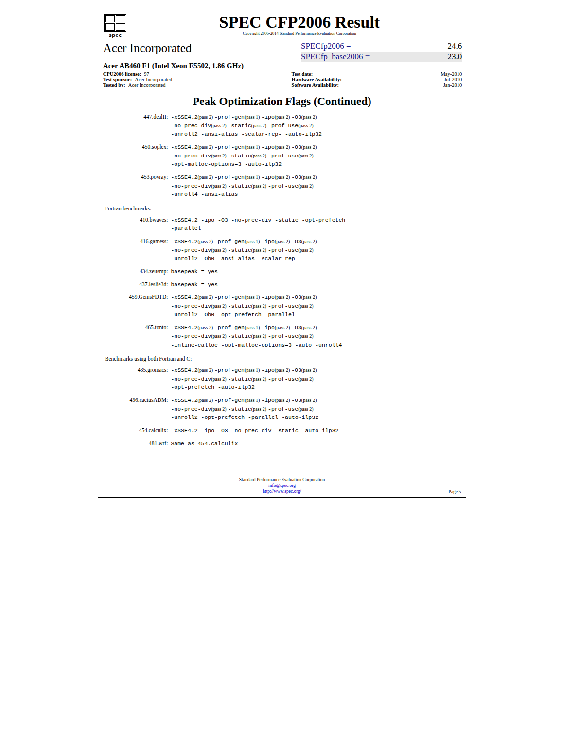spec
SPEC CFP2006 Result
Copyright 2006-2014 Standard Performance Evaluation Corporation
Acer Incorporated
Acer AB460 F1 (Intel Xeon E5502, 1.86 GHz)
SPECfp2006 = 24.6
SPECfp_base2006 = 23.0
CPU2006 license: 97
Test sponsor: Acer Incorporated
Tested by: Acer Incorporated
Test date: May-2010
Hardware Availability: Jul-2010
Software Availability: Jan-2010
Peak Optimization Flags (Continued)
447.dealII:
-xSSE4.2(pass 2) -prof-gen(pass 1) -ipo(pass 2) -O3(pass 2)
-no-prec-div(pass 2) -static(pass 2) -prof-use(pass 2)
-unroll2 -ansi-alias -scalar-rep- -auto-ilp32
450.soplex:
-xSSE4.2(pass 2) -prof-gen(pass 1) -ipo(pass 2) -O3(pass 2)
-no-prec-div(pass 2) -static(pass 2) -prof-use(pass 2)
-opt-malloc-options=3 -auto-ilp32
453.povray:
-xSSE4.2(pass 2) -prof-gen(pass 1) -ipo(pass 2) -O3(pass 2)
-no-prec-div(pass 2) -static(pass 2) -prof-use(pass 2)
-unroll4 -ansi-alias
Fortran benchmarks:
410.bwaves:
-xSSE4.2 -ipo -O3 -no-prec-div -static -opt-prefetch
-parallel
416.gamess:
-xSSE4.2(pass 2) -prof-gen(pass 1) -ipo(pass 2) -O3(pass 2)
-no-prec-div(pass 2) -static(pass 2) -prof-use(pass 2)
-unroll2 -Ob0 -ansi-alias -scalar-rep-
434.zeusmp:
basepeak = yes
437.leslie3d:
basepeak = yes
459.GemsFDTD:
-xSSE4.2(pass 2) -prof-gen(pass 1) -ipo(pass 2) -O3(pass 2)
-no-prec-div(pass 2) -static(pass 2) -prof-use(pass 2)
-unroll2 -Ob0 -opt-prefetch -parallel
465.tonto:
-xSSE4.2(pass 2) -prof-gen(pass 1) -ipo(pass 2) -O3(pass 2)
-no-prec-div(pass 2) -static(pass 2) -prof-use(pass 2)
-inline-calloc -opt-malloc-options=3 -auto -unroll4
Benchmarks using both Fortran and C:
435.gromacs:
-xSSE4.2(pass 2) -prof-gen(pass 1) -ipo(pass 2) -O3(pass 2)
-no-prec-div(pass 2) -static(pass 2) -prof-use(pass 2)
-opt-prefetch -auto-ilp32
436.cactusADM:
-xSSE4.2(pass 2) -prof-gen(pass 1) -ipo(pass 2) -O3(pass 2)
-no-prec-div(pass 2) -static(pass 2) -prof-use(pass 2)
-unroll2 -opt-prefetch -parallel -auto-ilp32
454.calculix:
-xSSE4.2 -ipo -O3 -no-prec-div -static -auto-ilp32
481.wrf:
Same as 454.calculix
Standard Performance Evaluation Corporation
info@spec.org
http://www.spec.org/
Page 5